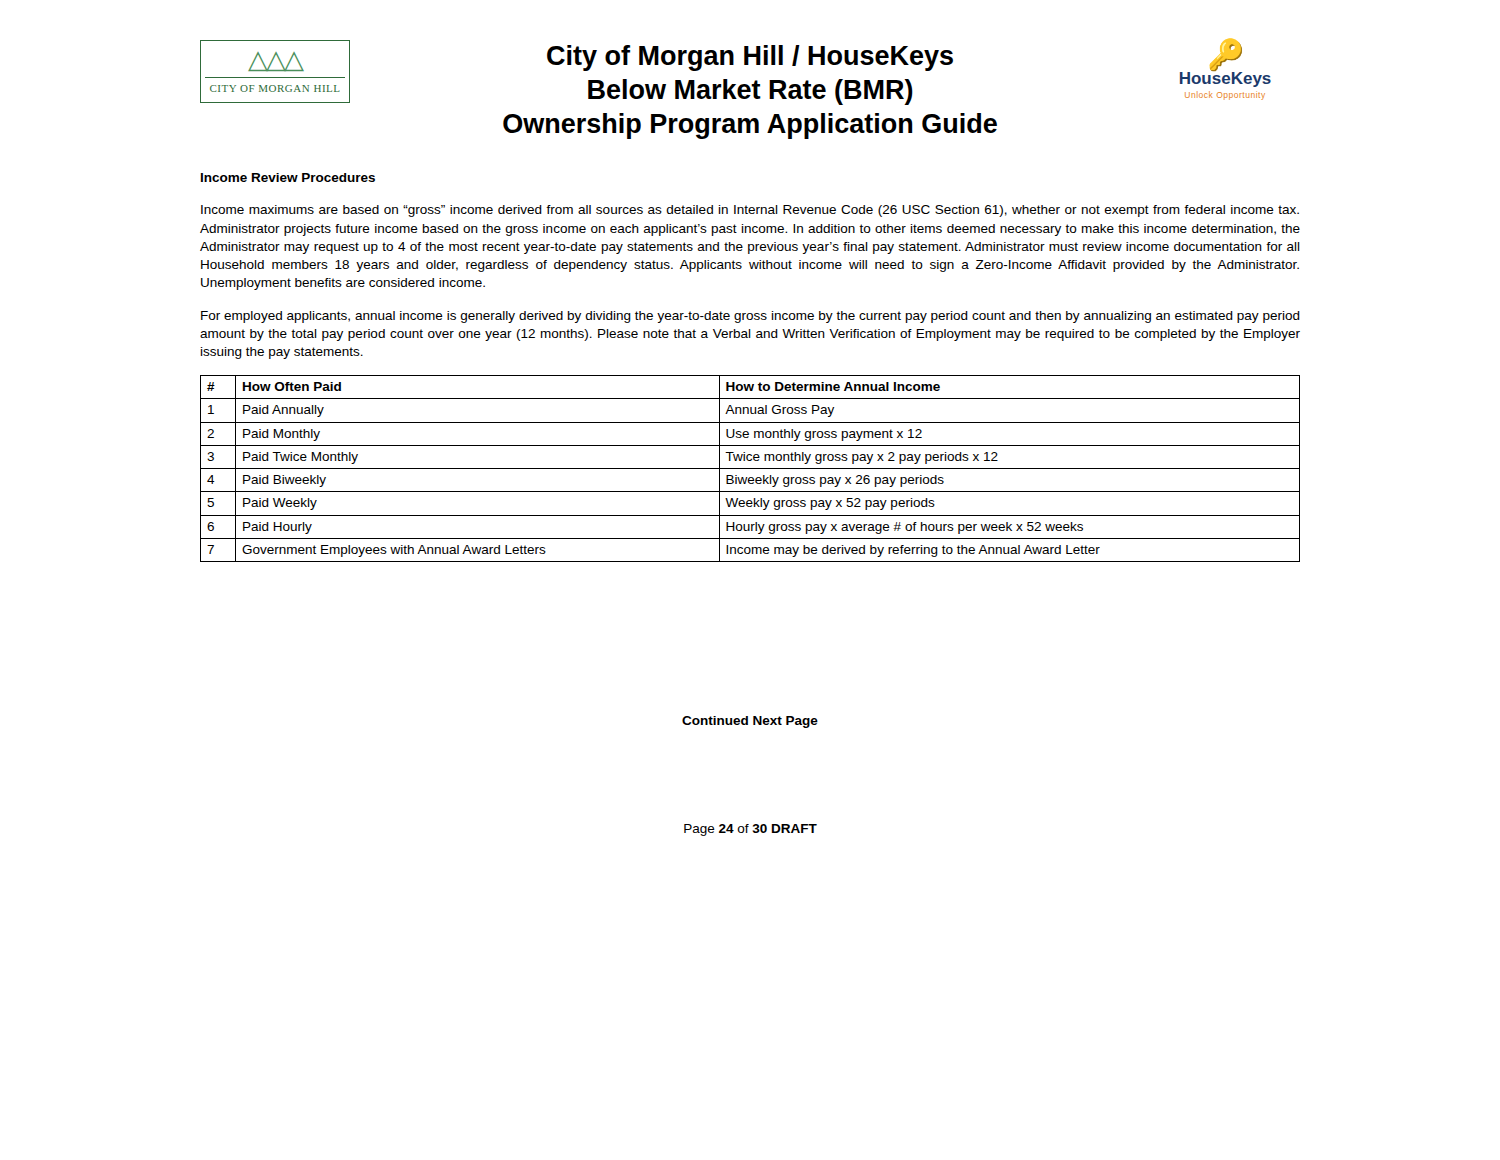△△△
CITY OF MORGAN HILL
City of Morgan Hill / HouseKeys
Below Market Rate (BMR)
Ownership Program Application Guide
🔑
House Keys
Unlock Opportunity
Income Review Procedures
Income maximums are based on “gross” income derived from all sources as detailed in Internal Revenue Code (26 USC Section 61), whether or not exempt from federal income tax. Administrator projects future income based on the gross income on each applicant’s past income. In addition to other items deemed necessary to make this income determination, the Administrator may request up to 4 of the most recent year-to-date pay statements and the previous year’s final pay statement. Administrator must review income documentation for all Household members 18 years and older, regardless of dependency status. Applicants without income will need to sign a Zero-Income Affidavit provided by the Administrator. Unemployment benefits are considered income.
For employed applicants, annual income is generally derived by dividing the year-to-date gross income by the current pay period count and then by annualizing an estimated pay period amount by the total pay period count over one year (12 months). Please note that a Verbal and Written Verification of Employment may be required to be completed by the Employer issuing the pay statements.
| # | How Often Paid | How to Determine Annual Income |
| --- | --- | --- |
| 1 | Paid Annually | Annual Gross Pay |
| 2 | Paid Monthly | Use monthly gross payment x 12 |
| 3 | Paid Twice Monthly | Twice monthly gross pay x 2 pay periods x 12 |
| 4 | Paid Biweekly | Biweekly gross pay x 26 pay periods |
| 5 | Paid Weekly | Weekly gross pay x 52 pay periods |
| 6 | Paid Hourly | Hourly gross pay x average # of hours per week x 52 weeks |
| 7 | Government Employees with Annual Award Letters | Income may be derived by referring to the Annual Award Letter |
Continued Next Page
Page 24 of 30 DRAFT